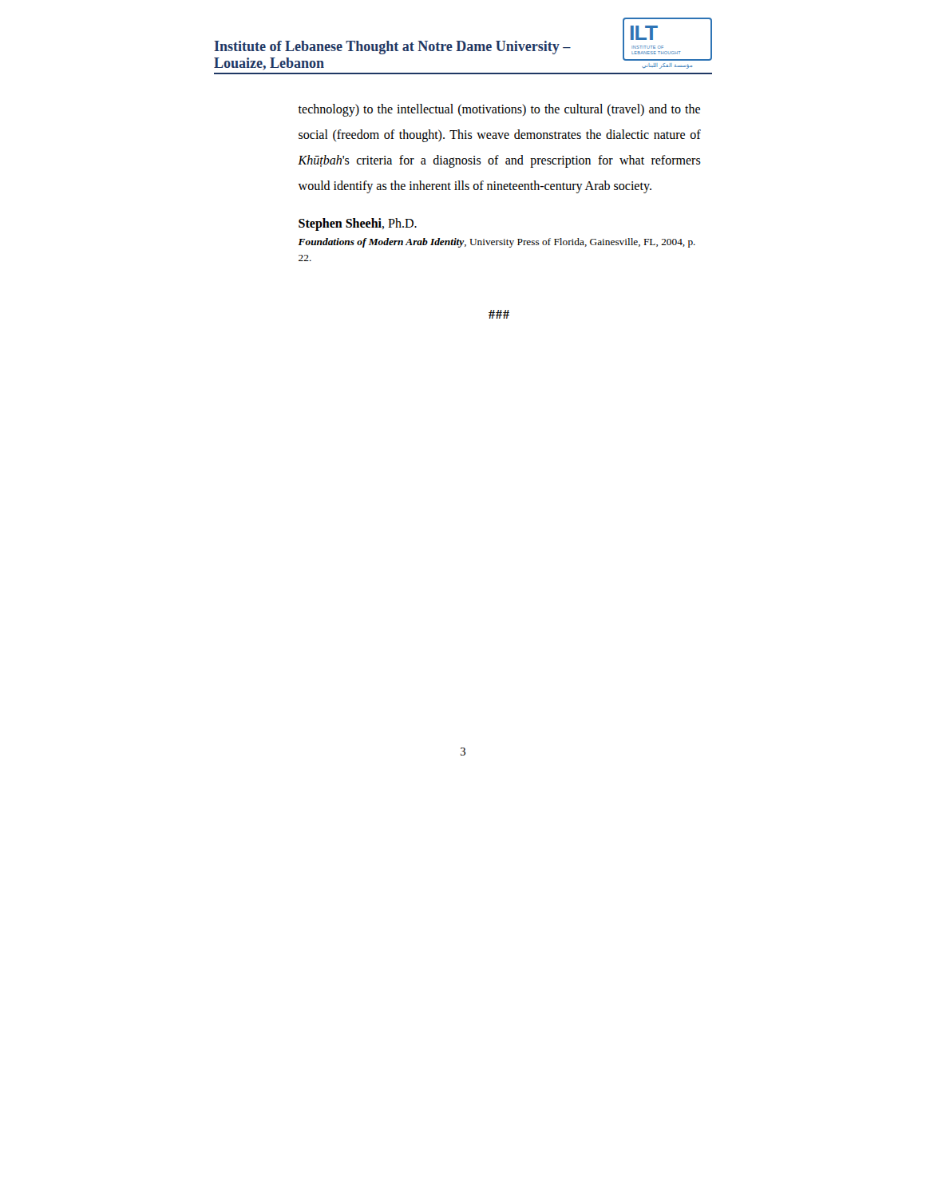ILT INSTITUTE OF
LEBANESE THOUGHT
مؤسسة الفكر اللبناني
Institute of Lebanese Thought at Notre Dame University – Louaize, Lebanon
technology) to the intellectual (motivations) to the cultural (travel) and to the social (freedom of thought). This weave demonstrates the dialectic nature of Khūṭbah's criteria for a diagnosis of and prescription for what reformers would identify as the inherent ills of nineteenth-century Arab society.
Stephen Sheehi, Ph.D.
Foundations of Modern Arab Identity, University Press of Florida, Gainesville, FL, 2004, p. 22.
###
3